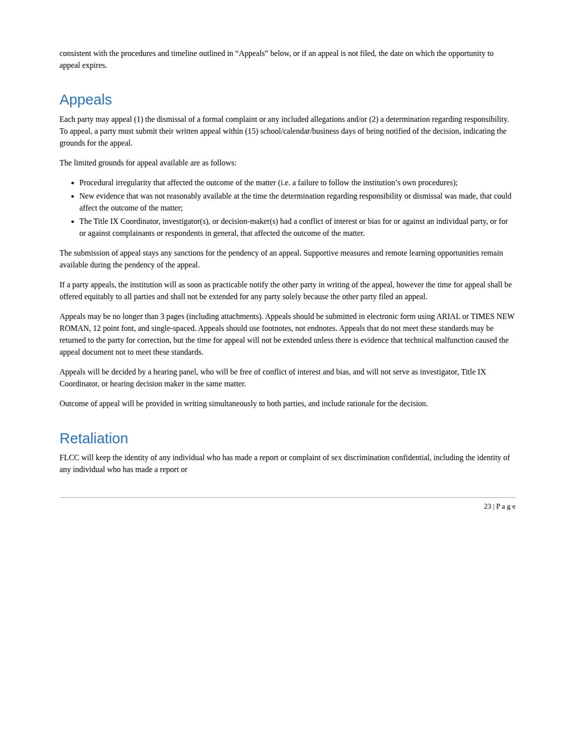consistent with the procedures and timeline outlined in “Appeals” below, or if an appeal is not filed, the date on which the opportunity to appeal expires.
Appeals
Each party may appeal (1) the dismissal of a formal complaint or any included allegations and/or (2) a determination regarding responsibility. To appeal, a party must submit their written appeal within (15) school/calendar/business days of being notified of the decision, indicating the grounds for the appeal.
The limited grounds for appeal available are as follows:
Procedural irregularity that affected the outcome of the matter (i.e. a failure to follow the institution’s own procedures);
New evidence that was not reasonably available at the time the determination regarding responsibility or dismissal was made, that could affect the outcome of the matter;
The Title IX Coordinator, investigator(s), or decision-maker(s) had a conflict of interest or bias for or against an individual party, or for or against complainants or respondents in general, that affected the outcome of the matter.
The submission of appeal stays any sanctions for the pendency of an appeal. Supportive measures and remote learning opportunities remain available during the pendency of the appeal.
If a party appeals, the institution will as soon as practicable notify the other party in writing of the appeal, however the time for appeal shall be offered equitably to all parties and shall not be extended for any party solely because the other party filed an appeal.
Appeals may be no longer than 3 pages (including attachments). Appeals should be submitted in electronic form using ARIAL or TIMES NEW ROMAN, 12 point font, and single-spaced. Appeals should use footnotes, not endnotes. Appeals that do not meet these standards may be returned to the party for correction, but the time for appeal will not be extended unless there is evidence that technical malfunction caused the appeal document not to meet these standards.
Appeals will be decided by a hearing panel, who will be free of conflict of interest and bias, and will not serve as investigator, Title IX Coordinator, or hearing decision maker in the same matter.
Outcome of appeal will be provided in writing simultaneously to both parties, and include rationale for the decision.
Retaliation
FLCC will keep the identity of any individual who has made a report or complaint of sex discrimination confidential, including the identity of any individual who has made a report or
23 | P a g e